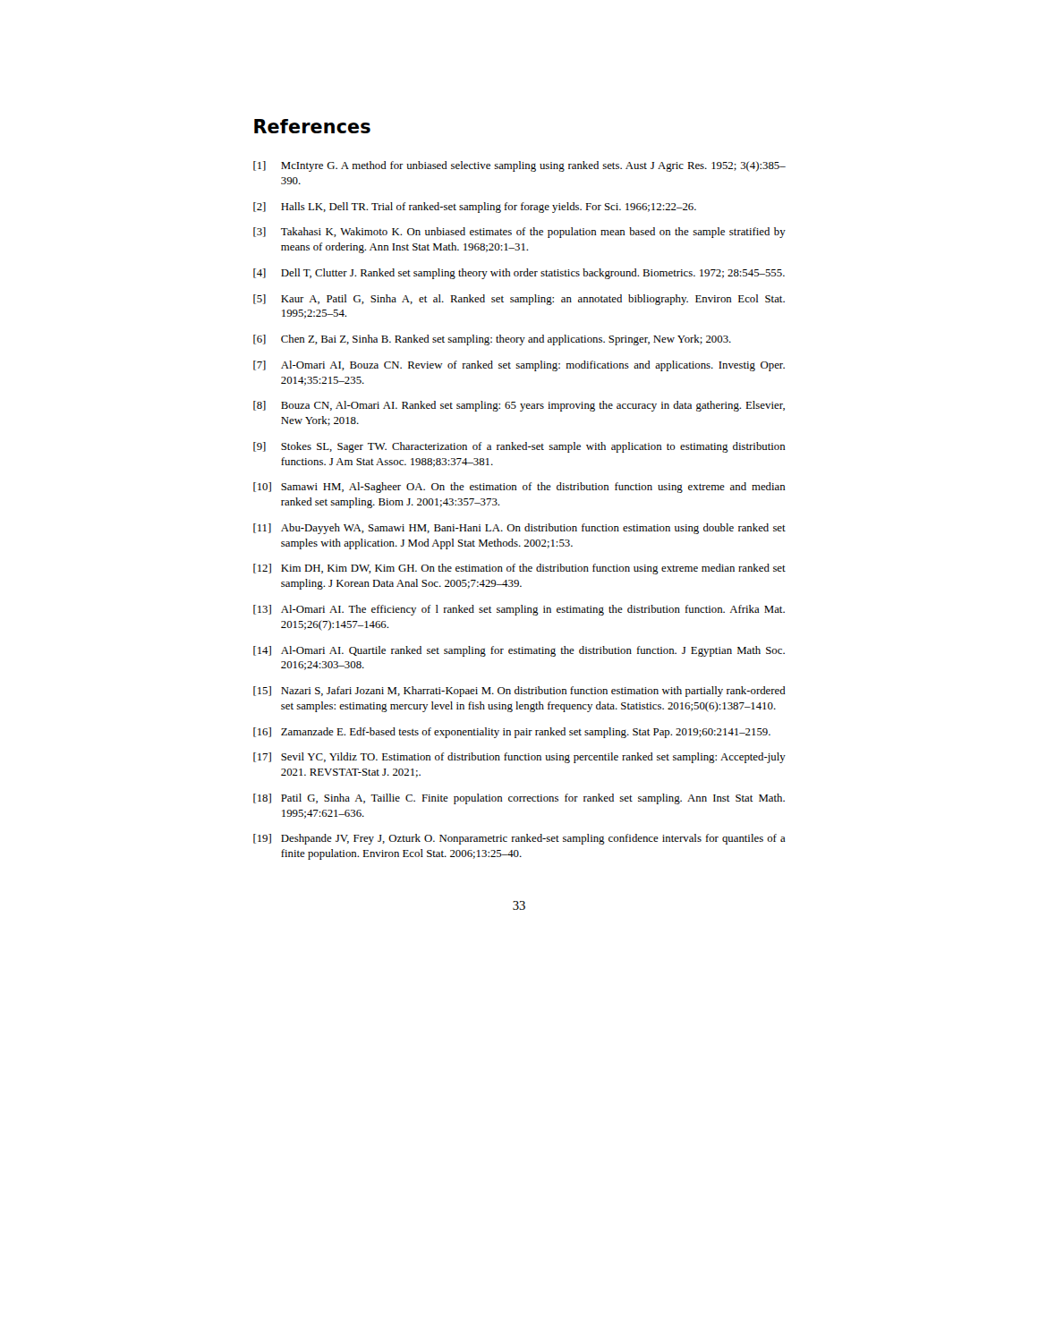References
[1] McIntyre G. A method for unbiased selective sampling using ranked sets. Aust J Agric Res. 1952; 3(4):385–390.
[2] Halls LK, Dell TR. Trial of ranked-set sampling for forage yields. For Sci. 1966;12:22–26.
[3] Takahasi K, Wakimoto K. On unbiased estimates of the population mean based on the sample stratified by means of ordering. Ann Inst Stat Math. 1968;20:1–31.
[4] Dell T, Clutter J. Ranked set sampling theory with order statistics background. Biometrics. 1972; 28:545–555.
[5] Kaur A, Patil G, Sinha A, et al. Ranked set sampling: an annotated bibliography. Environ Ecol Stat. 1995;2:25–54.
[6] Chen Z, Bai Z, Sinha B. Ranked set sampling: theory and applications. Springer, New York; 2003.
[7] Al-Omari AI, Bouza CN. Review of ranked set sampling: modifications and applications. Investig Oper. 2014;35:215–235.
[8] Bouza CN, Al-Omari AI. Ranked set sampling: 65 years improving the accuracy in data gathering. Elsevier, New York; 2018.
[9] Stokes SL, Sager TW. Characterization of a ranked-set sample with application to estimating distribution functions. J Am Stat Assoc. 1988;83:374–381.
[10] Samawi HM, Al-Sagheer OA. On the estimation of the distribution function using extreme and median ranked set sampling. Biom J. 2001;43:357–373.
[11] Abu-Dayyeh WA, Samawi HM, Bani-Hani LA. On distribution function estimation using double ranked set samples with application. J Mod Appl Stat Methods. 2002;1:53.
[12] Kim DH, Kim DW, Kim GH. On the estimation of the distribution function using extreme median ranked set sampling. J Korean Data Anal Soc. 2005;7:429–439.
[13] Al-Omari AI. The efficiency of l ranked set sampling in estimating the distribution function. Afrika Mat. 2015;26(7):1457–1466.
[14] Al-Omari AI. Quartile ranked set sampling for estimating the distribution function. J Egyptian Math Soc. 2016;24:303–308.
[15] Nazari S, Jafari Jozani M, Kharrati-Kopaei M. On distribution function estimation with partially rank-ordered set samples: estimating mercury level in fish using length frequency data. Statistics. 2016;50(6):1387–1410.
[16] Zamanzade E. Edf-based tests of exponentiality in pair ranked set sampling. Stat Pap. 2019;60:2141–2159.
[17] Sevil YC, Yildiz TO. Estimation of distribution function using percentile ranked set sampling: Accepted-july 2021. REVSTAT-Stat J. 2021;.
[18] Patil G, Sinha A, Taillie C. Finite population corrections for ranked set sampling. Ann Inst Stat Math. 1995;47:621–636.
[19] Deshpande JV, Frey J, Ozturk O. Nonparametric ranked-set sampling confidence intervals for quantiles of a finite population. Environ Ecol Stat. 2006;13:25–40.
33